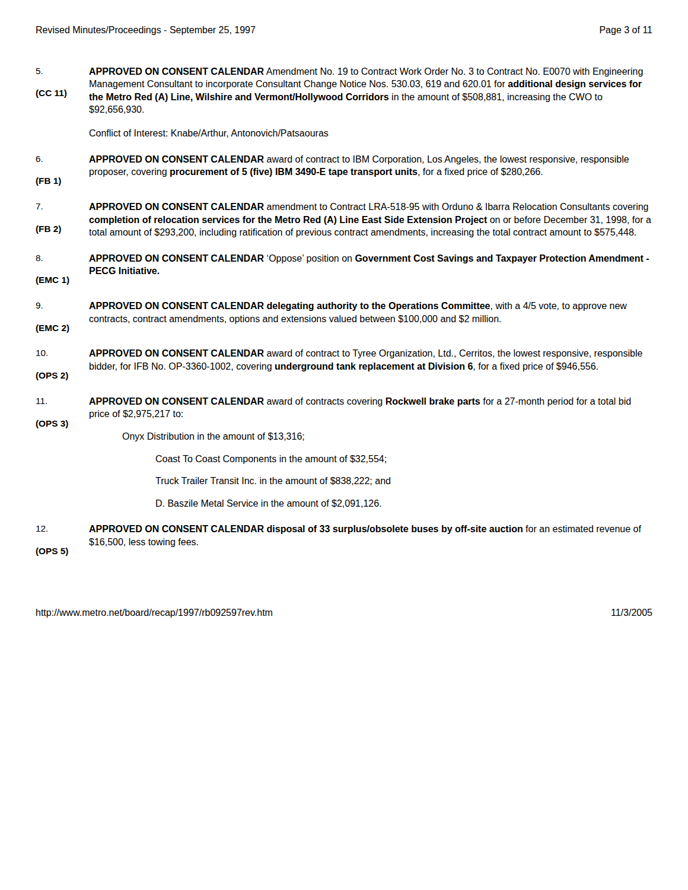Revised Minutes/Proceedings - September 25, 1997
Page 3 of 11
| 5. (CC 11) | APPROVED ON CONSENT CALENDAR Amendment No. 19 to Contract Work Order No. 3 to Contract No. E0070 with Engineering Management Consultant to incorporate Consultant Change Notice Nos. 530.03, 619 and 620.01 for additional design services for the Metro Red (A) Line, Wilshire and Vermont/Hollywood Corridors in the amount of $508,881, increasing the CWO to $92,656,930. Conflict of Interest: Knabe/Arthur, Antonovich/Patsaouras |
| 6. (FB 1) | APPROVED ON CONSENT CALENDAR award of contract to IBM Corporation, Los Angeles, the lowest responsive, responsible proposer, covering procurement of 5 (five) IBM 3490-E tape transport units , for a fixed price of $280,266. |
| 7. (FB 2) | APPROVED ON CONSENT CALENDAR amendment to Contract LRA-518-95 with Orduno & Ibarra Relocation Consultants covering completion of relocation services for the Metro Red (A) Line East Side Extension Project on or before December 31, 1998, for a total amount of $293,200, including ratification of previous contract amendments, increasing the total contract amount to $575,448. |
| 8. (EMC 1) | APPROVED ON CONSENT CALENDAR ‘Oppose’ position on Government Cost Savings and Taxpayer Protection Amendment - PECG Initiative. |
| 9. (EMC 2) | APPROVED ON CONSENT CALENDAR delegating authority to the Operations Committee , with a 4/5 vote, to approve new contracts, contract amendments, options and extensions valued between $100,000 and $2 million. |
| 10. (OPS 2) | APPROVED ON CONSENT CALENDAR award of contract to Tyree Organization, Ltd., Cerritos, the lowest responsive, responsible bidder, for IFB No. OP-3360-1002, covering underground tank replacement at Division 6 , for a fixed price of $946,556. |
| 11. (OPS 3) | APPROVED ON CONSENT CALENDAR award of contracts covering Rockwell brake parts for a 27-month period for a total bid price of $2,975,217 to: Onyx Distribution in the amount of $13,316; Coast To Coast Components in the amount of $32,554; Truck Trailer Transit Inc. in the amount of $838,222; and D. Baszile Metal Service in the amount of $2,091,126. |
| 12. (OPS 5) | APPROVED ON CONSENT CALENDAR disposal of 33 surplus/obsolete buses by off-site auction for an estimated revenue of $16,500, less towing fees. |
http://www.metro.net/board/recap/1997/rb092597rev.htm
11/3/2005